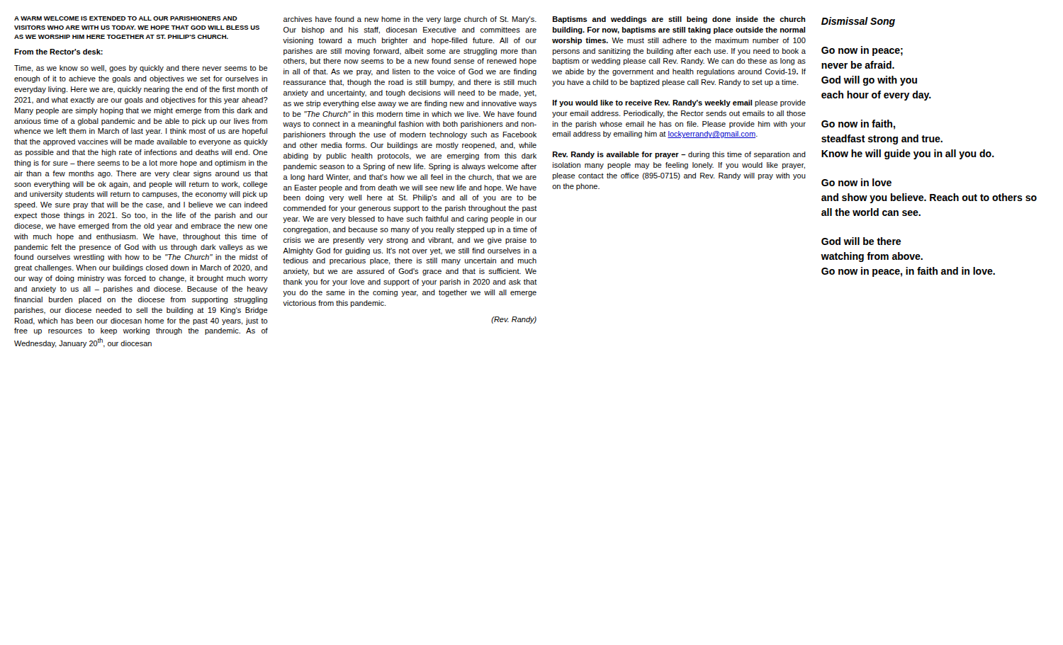A warm welcome is extended to all our parishioners and visitors who are with us today. We hope that God will bless us as we worship him here together at St. Philip's Church.
From the Rector's desk:
Time, as we know so well, goes by quickly and there never seems to be enough of it to achieve the goals and objectives we set for ourselves in everyday living. Here we are, quickly nearing the end of the first month of 2021, and what exactly are our goals and objectives for this year ahead? Many people are simply hoping that we might emerge from this dark and anxious time of a global pandemic and be able to pick up our lives from whence we left them in March of last year. I think most of us are hopeful that the approved vaccines will be made available to everyone as quickly as possible and that the high rate of infections and deaths will end. One thing is for sure – there seems to be a lot more hope and optimism in the air than a few months ago. There are very clear signs around us that soon everything will be ok again, and people will return to work, college and university students will return to campuses, the economy will pick up speed. We sure pray that will be the case, and I believe we can indeed expect those things in 2021. So too, in the life of the parish and our diocese, we have emerged from the old year and embrace the new one with much hope and enthusiasm. We have, throughout this time of pandemic felt the presence of God with us through dark valleys as we found ourselves wrestling with how to be "The Church" in the midst of great challenges. When our buildings closed down in March of 2020, and our way of doing ministry was forced to change, it brought much worry and anxiety to us all – parishes and diocese. Because of the heavy financial burden placed on the diocese from supporting struggling parishes, our diocese needed to sell the building at 19 King's Bridge Road, which has been our diocesan home for the past 40 years, just to free up resources to keep working through the pandemic. As of Wednesday, January 20th, our diocesan
archives have found a new home in the very large church of St. Mary's. Our bishop and his staff, diocesan Executive and committees are visioning toward a much brighter and hope-filled future. All of our parishes are still moving forward, albeit some are struggling more than others, but there now seems to be a new found sense of renewed hope in all of that. As we pray, and listen to the voice of God we are finding reassurance that, though the road is still bumpy, and there is still much anxiety and uncertainty, and tough decisions will need to be made, yet, as we strip everything else away we are finding new and innovative ways to be "The Church" in this modern time in which we live. We have found ways to connect in a meaningful fashion with both parishioners and non-parishioners through the use of modern technology such as Facebook and other media forms. Our buildings are mostly reopened, and, while abiding by public health protocols, we are emerging from this dark pandemic season to a Spring of new life. Spring is always welcome after a long hard Winter, and that's how we all feel in the church, that we are an Easter people and from death we will see new life and hope. We have been doing very well here at St. Philip's and all of you are to be commended for your generous support to the parish throughout the past year. We are very blessed to have such faithful and caring people in our congregation, and because so many of you really stepped up in a time of crisis we are presently very strong and vibrant, and we give praise to Almighty God for guiding us. It's not over yet, we still find ourselves in a tedious and precarious place, there is still many uncertain and much anxiety, but we are assured of God's grace and that is sufficient. We thank you for your love and support of your parish in 2020 and ask that you do the same in the coming year, and together we will all emerge victorious from this pandemic.
(Rev. Randy)
Baptisms and weddings are still being done inside the church building. For now, baptisms are still taking place outside the normal worship times. We must still adhere to the maximum number of 100 persons and sanitizing the building after each use. If you need to book a baptism or wedding please call Rev. Randy. We can do these as long as we abide by the government and health regulations around Covid-19. If you have a child to be baptized please call Rev. Randy to set up a time.
If you would like to receive Rev. Randy's weekly email please provide your email address. Periodically, the Rector sends out emails to all those in the parish whose email he has on file. Please provide him with your email address by emailing him at lockyerrandy@gmail.com.
Rev. Randy is available for prayer – during this time of separation and isolation many people may be feeling lonely. If you would like prayer, please contact the office (895-0715) and Rev. Randy will pray with you on the phone.
Dismissal Song
Go now in peace;
never be afraid.
God will go with you
each hour of every day.
Go now in faith,
steadfast strong and true.
Know he will guide you in all you do.
Go now in love
and show you believe. Reach out to others so all the world can see.
God will be there
watching from above.
Go now in peace, in faith and in love.